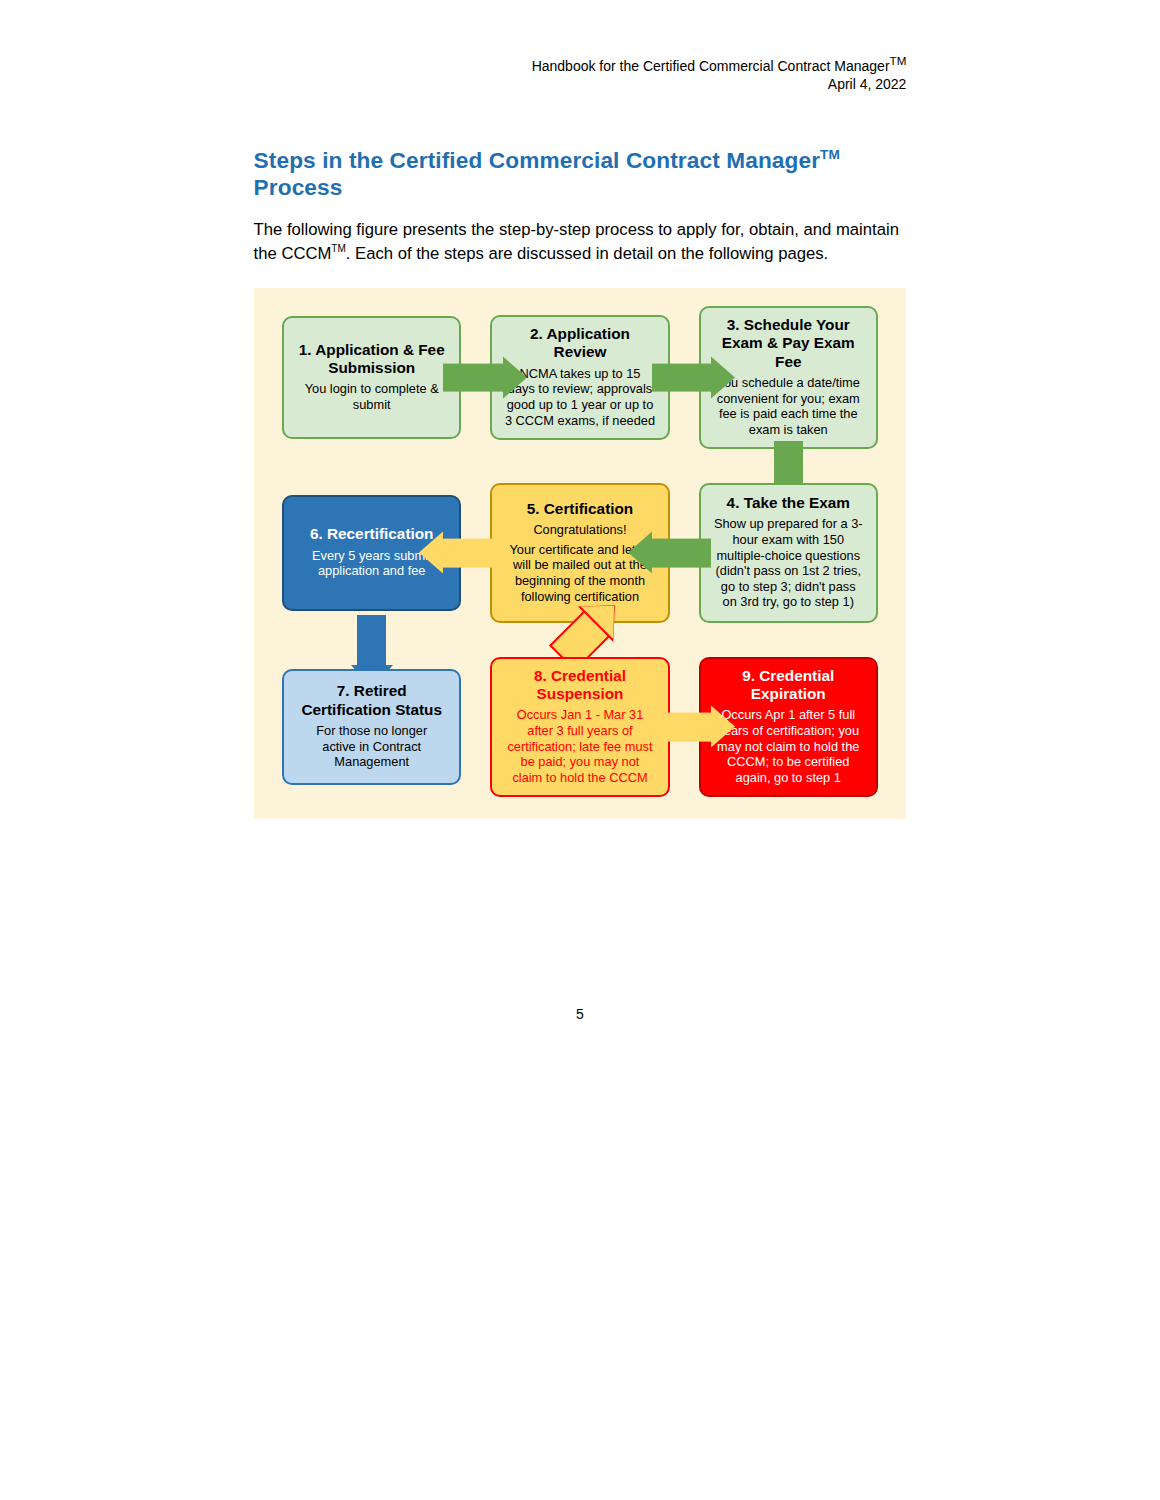Handbook for the Certified Commercial Contract ManagerTM
April 4, 2022
Steps in the Certified Commercial Contract ManagerTM Process
The following figure presents the step-by-step process to apply for, obtain, and maintain the CCCMTM. Each of the steps are discussed in detail on the following pages.
1. Application & Fee Submission
You login to complete & submit
2. Application Review
NCMA takes up to 15 days to review; approvals good up to 1 year or up to 3 CCCM exams, if needed
3. Schedule Your Exam & Pay Exam Fee
You schedule a date/time convenient for you; exam fee is paid each time the exam is taken
6. Recertification
Every 5 years submit application and fee
5. Certification
Congratulations!
Your certificate and letter will be mailed out at the beginning of the month following certification
4. Take the Exam
Show up prepared for a 3-hour exam with 150 multiple-choice questions (didn't pass on 1st 2 tries, go to step 3; didn't pass on 3rd try, go to step 1)
7. Retired Certification Status
For those no longer active in Contract Management
8. Credential Suspension
Occurs Jan 1 - Mar 31 after 3 full years of certification; late fee must be paid; you may not claim to hold the CCCM
9. Credential Expiration
Occurs Apr 1 after 5 full years of certification; you may not claim to hold the CCCM; to be certified again, go to step 1
5